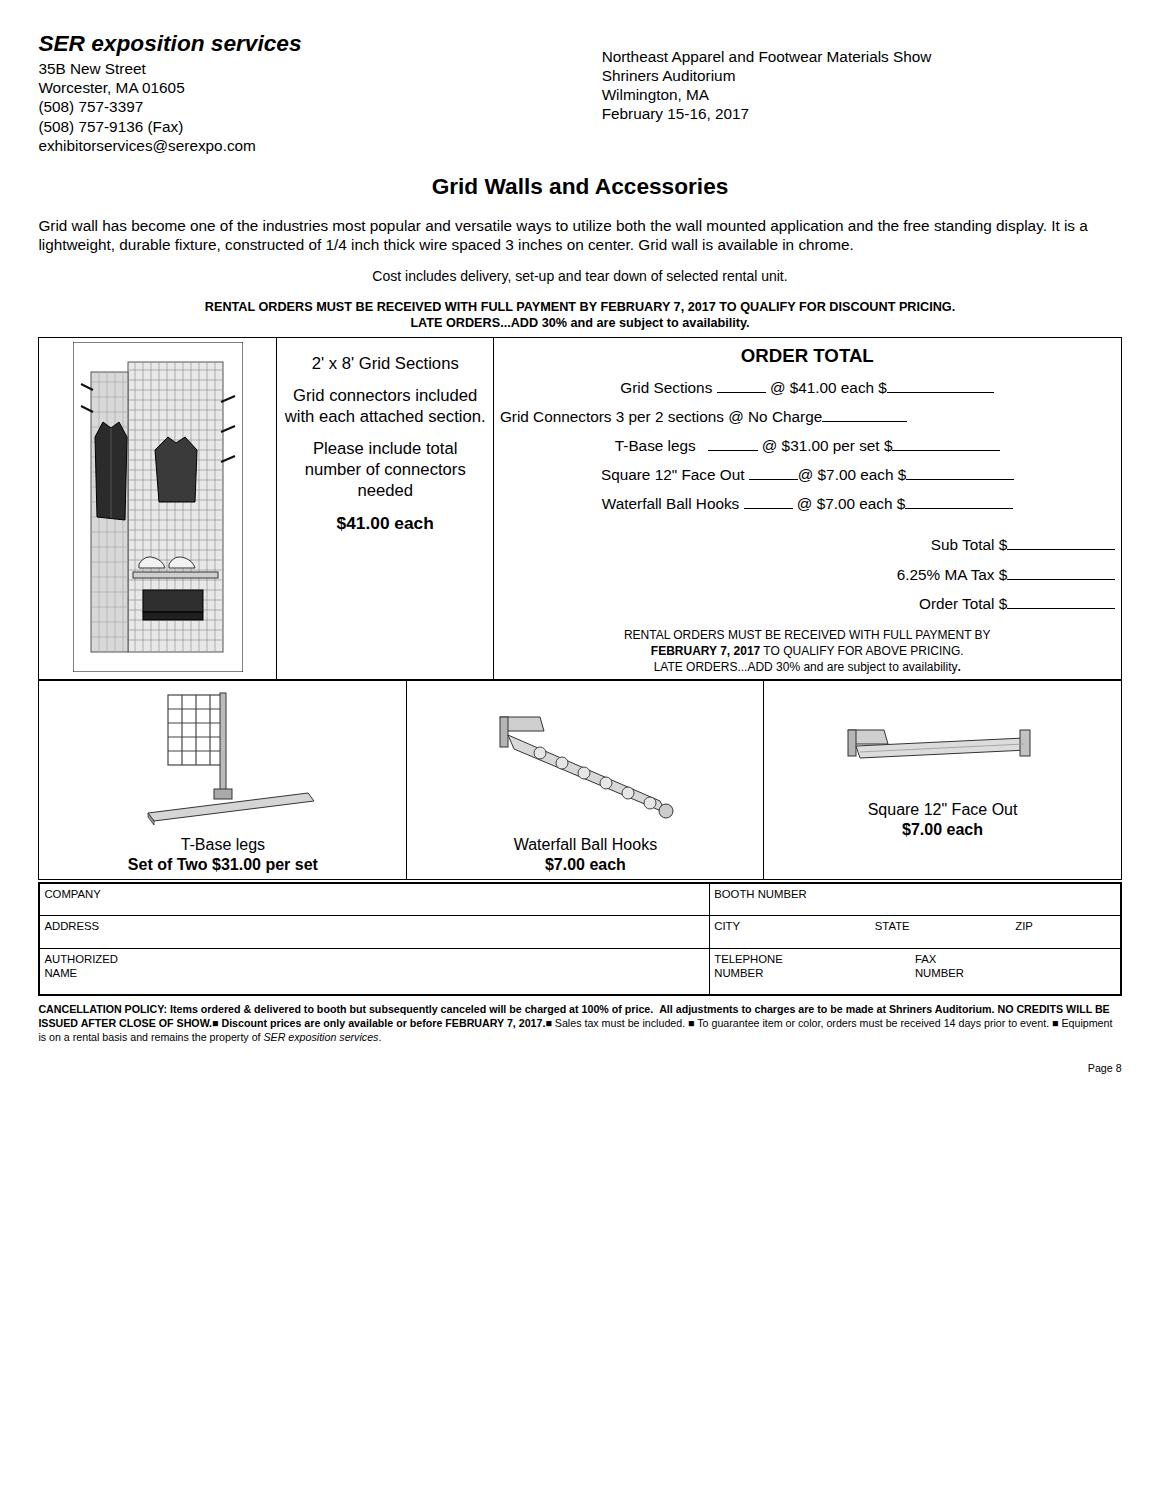| SER exposition services 35B New Street Worcester, MA 01605 (508) 757-3397 (508) 757-9136 (Fax) exhibitorservices@serexpo.com | Northeast Apparel and Footwear Materials Show Shriners Auditorium Wilmington, MA February 15-16, 2017 |
Grid Walls and Accessories
Grid wall has become one of the industries most popular and versatile ways to utilize both the wall mounted application and the free standing display. It is a lightweight, durable fixture, constructed of 1/4 inch thick wire spaced 3 inches on center. Grid wall is available in chrome.
Cost includes delivery, set-up and tear down of selected rental unit.
RENTAL ORDERS MUST BE RECEIVED WITH FULL PAYMENT BY FEBRUARY 7, 2017 TO QUALIFY FOR DISCOUNT PRICING.
LATE ORDERS...ADD 30% and are subject to availability.
| | 2' x 8' Grid Sections Grid connectors included with each attached section. Please include total number of connectors needed $41.00 each | ORDER TOTAL Grid Sections @ $41.00 each $ Grid Connectors 3 per 2 sections @ No Charge T-Base legs @ $31.00 per set $ Square 12" Face Out @ $7.00 each $ Waterfall Ball Hooks @ $7.00 each $ Sub Total $ 6.25% MA Tax $ Order Total $ RENTAL ORDERS MUST BE RECEIVED WITH FULL PAYMENT BY FEBRUARY 7, 2017 TO QUALIFY FOR ABOVE PRICING. LATE ORDERS...ADD 30% and are subject to availability . |
| T-Base legs Set of Two $31.00 per set | Waterfall Ball Hooks $7.00 each | Square 12" Face Out $7.00 each |
| COMPANY | BOOTH NUMBER |
| ADDRESS | / CITY / STATE / ZIP / |
| AUTHORIZED NAME | / TELEPHONE NUMBER / FAX NUMBER / |
CANCELLATION POLICY: Items ordered & delivered to booth but subsequently canceled will be charged at 100% of price. All adjustments to charges are to be made at Shriners Auditorium. NO CREDITS WILL BE ISSUED AFTER CLOSE OF SHOW.■ Discount prices are only available or before FEBRUARY 7, 2017.■ Sales tax must be included. ■ To guarantee item or color, orders must be received 14 days prior to event. ■ Equipment is on a rental basis and remains the property of SER exposition services.
Page 8